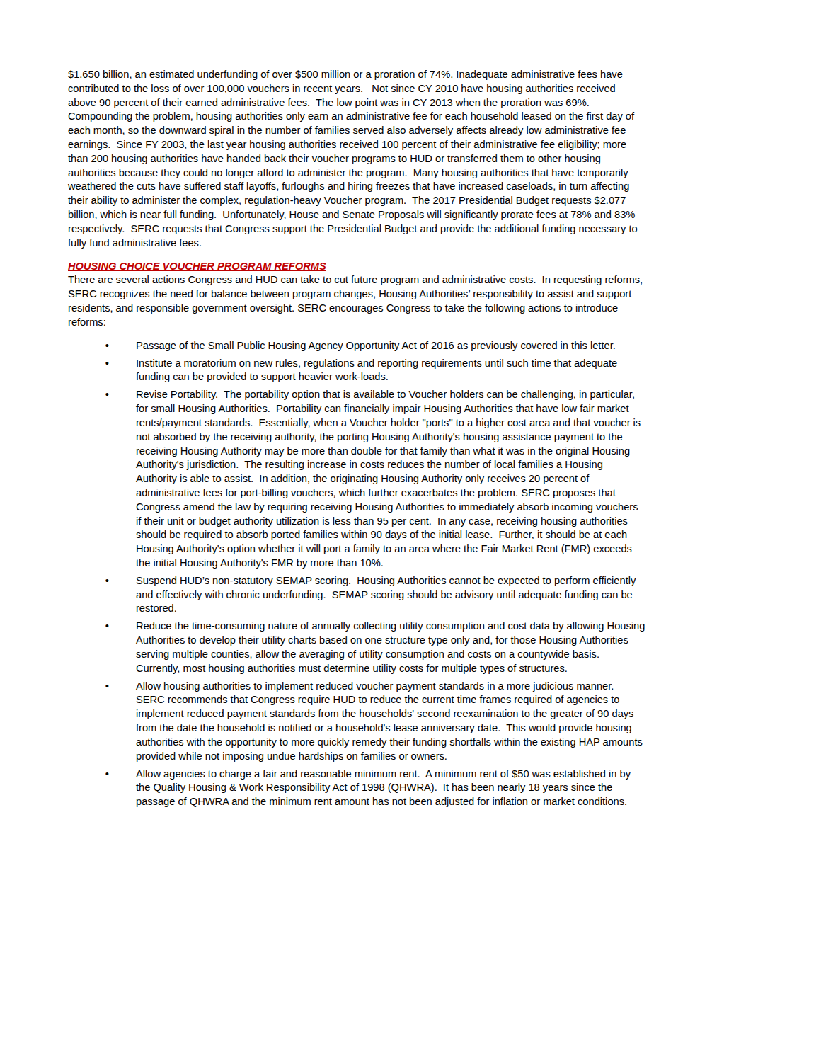$1.650 billion, an estimated underfunding of over $500 million or a proration of 74%. Inadequate administrative fees have contributed to the loss of over 100,000 vouchers in recent years. Not since CY 2010 have housing authorities received above 90 percent of their earned administrative fees. The low point was in CY 2013 when the proration was 69%. Compounding the problem, housing authorities only earn an administrative fee for each household leased on the first day of each month, so the downward spiral in the number of families served also adversely affects already low administrative fee earnings. Since FY 2003, the last year housing authorities received 100 percent of their administrative fee eligibility; more than 200 housing authorities have handed back their voucher programs to HUD or transferred them to other housing authorities because they could no longer afford to administer the program. Many housing authorities that have temporarily weathered the cuts have suffered staff layoffs, furloughs and hiring freezes that have increased caseloads, in turn affecting their ability to administer the complex, regulation-heavy Voucher program. The 2017 Presidential Budget requests $2.077 billion, which is near full funding. Unfortunately, House and Senate Proposals will significantly prorate fees at 78% and 83% respectively. SERC requests that Congress support the Presidential Budget and provide the additional funding necessary to fully fund administrative fees.
HOUSING CHOICE VOUCHER PROGRAM REFORMS
There are several actions Congress and HUD can take to cut future program and administrative costs. In requesting reforms, SERC recognizes the need for balance between program changes, Housing Authorities’ responsibility to assist and support residents, and responsible government oversight. SERC encourages Congress to take the following actions to introduce reforms:
Passage of the Small Public Housing Agency Opportunity Act of 2016 as previously covered in this letter.
Institute a moratorium on new rules, regulations and reporting requirements until such time that adequate funding can be provided to support heavier work-loads.
Revise Portability. The portability option that is available to Voucher holders can be challenging, in particular, for small Housing Authorities. Portability can financially impair Housing Authorities that have low fair market rents/payment standards. Essentially, when a Voucher holder "ports" to a higher cost area and that voucher is not absorbed by the receiving authority, the porting Housing Authority's housing assistance payment to the receiving Housing Authority may be more than double for that family than what it was in the original Housing Authority's jurisdiction. The resulting increase in costs reduces the number of local families a Housing Authority is able to assist. In addition, the originating Housing Authority only receives 20 percent of administrative fees for port-billing vouchers, which further exacerbates the problem. SERC proposes that Congress amend the law by requiring receiving Housing Authorities to immediately absorb incoming vouchers if their unit or budget authority utilization is less than 95 per cent. In any case, receiving housing authorities should be required to absorb ported families within 90 days of the initial lease. Further, it should be at each Housing Authority's option whether it will port a family to an area where the Fair Market Rent (FMR) exceeds the initial Housing Authority's FMR by more than 10%.
Suspend HUD’s non-statutory SEMAP scoring. Housing Authorities cannot be expected to perform efficiently and effectively with chronic underfunding. SEMAP scoring should be advisory until adequate funding can be restored.
Reduce the time-consuming nature of annually collecting utility consumption and cost data by allowing Housing Authorities to develop their utility charts based on one structure type only and, for those Housing Authorities serving multiple counties, allow the averaging of utility consumption and costs on a countywide basis. Currently, most housing authorities must determine utility costs for multiple types of structures.
Allow housing authorities to implement reduced voucher payment standards in a more judicious manner. SERC recommends that Congress require HUD to reduce the current time frames required of agencies to implement reduced payment standards from the households' second reexamination to the greater of 90 days from the date the household is notified or a household's lease anniversary date. This would provide housing authorities with the opportunity to more quickly remedy their funding shortfalls within the existing HAP amounts provided while not imposing undue hardships on families or owners.
Allow agencies to charge a fair and reasonable minimum rent. A minimum rent of $50 was established in by the Quality Housing & Work Responsibility Act of 1998 (QHWRA). It has been nearly 18 years since the passage of QHWRA and the minimum rent amount has not been adjusted for inflation or market conditions.